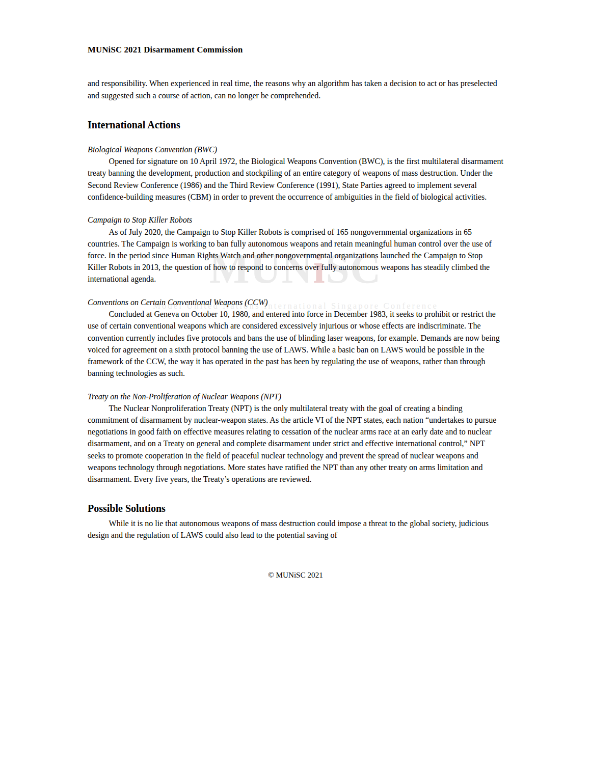MUNi SC Model United Nations International Singapore Conference
MUNiSC 2021 Disarmament Commission
and responsibility. When experienced in real time, the reasons why an algorithm has taken a decision to act or has preselected and suggested such a course of action, can no longer be comprehended.
International Actions
Biological Weapons Convention (BWC)
Opened for signature on 10 April 1972, the Biological Weapons Convention (BWC), is the first multilateral disarmament treaty banning the development, production and stockpiling of an entire category of weapons of mass destruction. Under the Second Review Conference (1986) and the Third Review Conference (1991), State Parties agreed to implement several confidence-building measures (CBM) in order to prevent the occurrence of ambiguities in the field of biological activities.
Campaign to Stop Killer Robots
As of July 2020, the Campaign to Stop Killer Robots is comprised of 165 nongovernmental organizations in 65 countries. The Campaign is working to ban fully autonomous weapons and retain meaningful human control over the use of force. In the period since Human Rights Watch and other nongovernmental organizations launched the Campaign to Stop Killer Robots in 2013, the question of how to respond to concerns over fully autonomous weapons has steadily climbed the international agenda.
Conventions on Certain Conventional Weapons (CCW)
Concluded at Geneva on October 10, 1980, and entered into force in December 1983, it seeks to prohibit or restrict the use of certain conventional weapons which are considered excessively injurious or whose effects are indiscriminate. The convention currently includes five protocols and bans the use of blinding laser weapons, for example. Demands are now being voiced for agreement on a sixth protocol banning the use of LAWS. While a basic ban on LAWS would be possible in the framework of the CCW, the way it has operated in the past has been by regulating the use of weapons, rather than through banning technologies as such.
Treaty on the Non-Proliferation of Nuclear Weapons (NPT)
The Nuclear Nonproliferation Treaty (NPT) is the only multilateral treaty with the goal of creating a binding commitment of disarmament by nuclear-weapon states. As the article VI of the NPT states, each nation “undertakes to pursue negotiations in good faith on effective measures relating to cessation of the nuclear arms race at an early date and to nuclear disarmament, and on a Treaty on general and complete disarmament under strict and effective international control,” NPT seeks to promote cooperation in the field of peaceful nuclear technology and prevent the spread of nuclear weapons and weapons technology through negotiations. More states have ratified the NPT than any other treaty on arms limitation and disarmament. Every five years, the Treaty’s operations are reviewed.
Possible Solutions
While it is no lie that autonomous weapons of mass destruction could impose a threat to the global society, judicious design and the regulation of LAWS could also lead to the potential saving of
© MUNiSC 2021